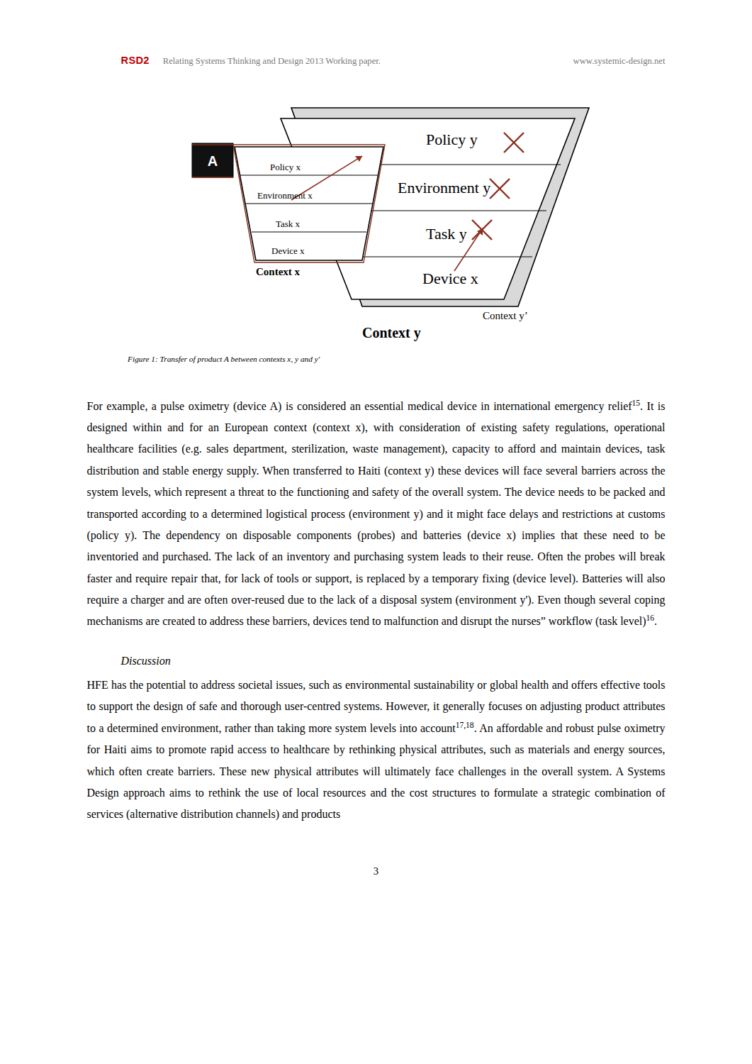RSD2 Relating Systems Thinking and Design 2013 Working paper. www.systemic-design.net
A Policy x Environment x Task x Device x Context x Policy y Environment y Task y Device x Context y’ Context y
Figure 1: Transfer of product A between contexts x, y and y'
For example, a pulse oximetry (device A) is considered an essential medical device in international emergency relief15. It is designed within and for an European context (context x), with consideration of existing safety regulations, operational healthcare facilities (e.g. sales department, sterilization, waste management), capacity to afford and maintain devices, task distribution and stable energy supply. When transferred to Haiti (context y) these devices will face several barriers across the system levels, which represent a threat to the functioning and safety of the overall system. The device needs to be packed and transported according to a determined logistical process (environment y) and it might face delays and restrictions at customs (policy y). The dependency on disposable components (probes) and batteries (device x) implies that these need to be inventoried and purchased. The lack of an inventory and purchasing system leads to their reuse. Often the probes will break faster and require repair that, for lack of tools or support, is replaced by a temporary fixing (device level). Batteries will also require a charger and are often over-reused due to the lack of a disposal system (environment y'). Even though several coping mechanisms are created to address these barriers, devices tend to malfunction and disrupt the nurses” workflow (task level)16.
Discussion
HFE has the potential to address societal issues, such as environmental sustainability or global health and offers effective tools to support the design of safe and thorough user-centred systems. However, it generally focuses on adjusting product attributes to a determined environment, rather than taking more system levels into account17,18. An affordable and robust pulse oximetry for Haiti aims to promote rapid access to healthcare by rethinking physical attributes, such as materials and energy sources, which often create barriers. These new physical attributes will ultimately face challenges in the overall system. A Systems Design approach aims to rethink the use of local resources and the cost structures to formulate a strategic combination of services (alternative distribution channels) and products
3